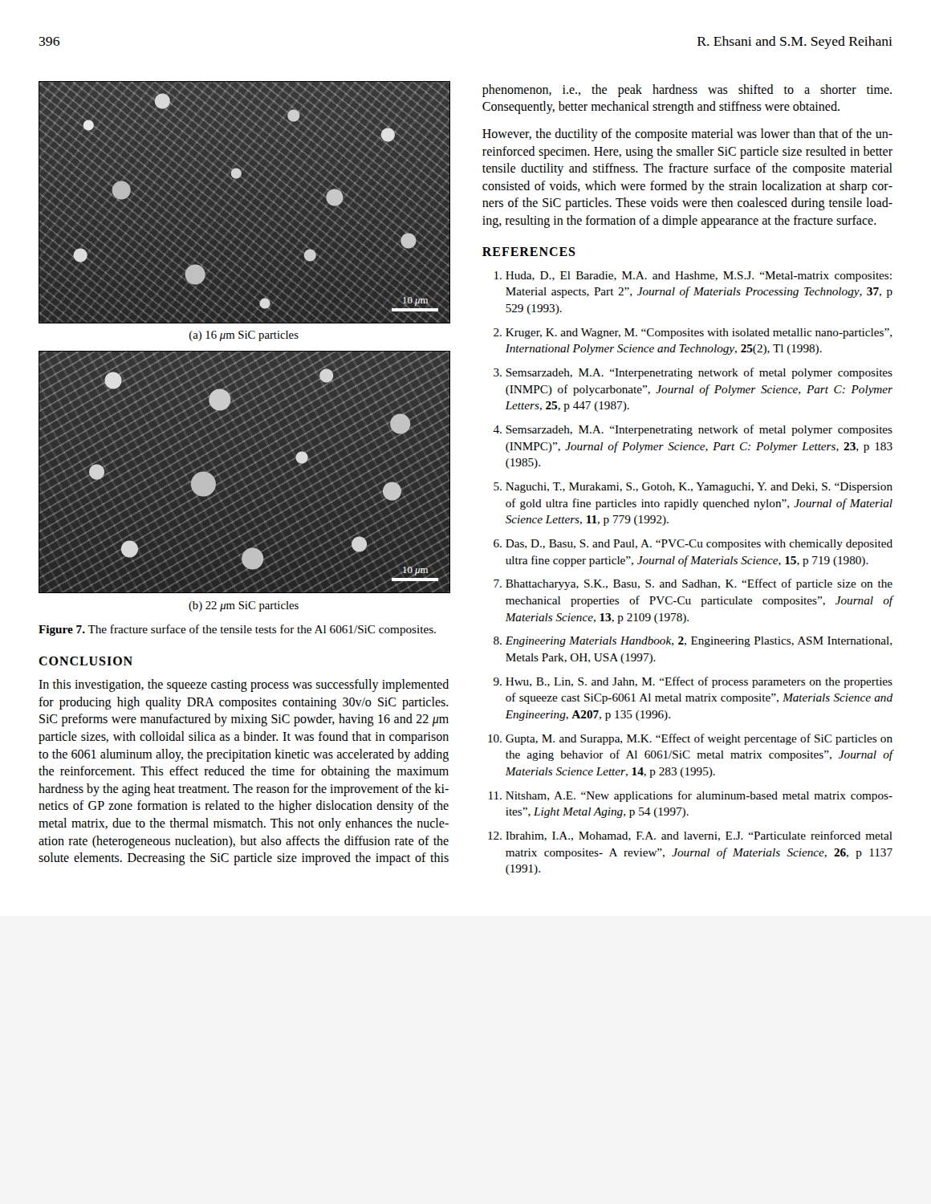396 R. Ehsani and S.M. Seyed Reihani
10 μm
(a) 16 μm SiC particles
10 μm
(b) 22 μm SiC particles
Figure 7. The fracture surface of the tensile tests for the Al 6061/SiC composites.
CONCLUSION
In this investigation, the squeeze casting process was successfully implemented for producing high quality DRA composites containing 30v/o SiC particles. SiC preforms were manufactured by mixing SiC powder, having 16 and 22 μm particle sizes, with colloidal silica as a binder. It was found that in comparison to the 6061 aluminum alloy, the precipitation kinetic was accelerated by adding the reinforcement. This effect reduced the time for obtaining the maximum hardness by the aging heat treatment. The reason for the improvement of the kinetics of GP zone formation is related to the higher dislocation density of the metal matrix, due to the thermal mismatch. This not only enhances the nucleation rate (heterogeneous nucleation), but also affects the diffusion rate of the solute elements. Decreasing the SiC particle size improved the impact of this phenomenon, i.e., the peak hardness was shifted to a shorter time. Consequently, better mechanical strength and stiffness were obtained.
However, the ductility of the composite material was lower than that of the unreinforced specimen. Here, using the smaller SiC particle size resulted in better tensile ductility and stiffness. The fracture surface of the composite material consisted of voids, which were formed by the strain localization at sharp corners of the SiC particles. These voids were then coalesced during tensile loading, resulting in the formation of a dimple appearance at the fracture surface.
REFERENCES
Huda, D., El Baradie, M.A. and Hashme, M.S.J. “Metal-matrix composites: Material aspects, Part 2”, Journal of Materials Processing Technology, 37, p 529 (1993).
Kruger, K. and Wagner, M. “Composites with isolated metallic nano-particles”, International Polymer Science and Technology, 25(2), Tl (1998).
Semsarzadeh, M.A. “Interpenetrating network of metal polymer composites (INMPC) of polycarbonate”, Journal of Polymer Science, Part C: Polymer Letters, 25, p 447 (1987).
Semsarzadeh, M.A. “Interpenetrating network of metal polymer composites (INMPC)”, Journal of Polymer Science, Part C: Polymer Letters, 23, p 183 (1985).
Naguchi, T., Murakami, S., Gotoh, K., Yamaguchi, Y. and Deki, S. “Dispersion of gold ultra fine particles into rapidly quenched nylon”, Journal of Material Science Letters, 11, p 779 (1992).
Das, D., Basu, S. and Paul, A. “PVC-Cu composites with chemically deposited ultra fine copper particle”, Journal of Materials Science, 15, p 719 (1980).
Bhattacharyya, S.K., Basu, S. and Sadhan, K. “Effect of particle size on the mechanical properties of PVC-Cu particulate composites”, Journal of Materials Science, 13, p 2109 (1978).
Engineering Materials Handbook, 2, Engineering Plastics, ASM International, Metals Park, OH, USA (1997).
Hwu, B., Lin, S. and Jahn, M. “Effect of process parameters on the properties of squeeze cast SiCp-6061 Al metal matrix composite”, Materials Science and Engineering, A207, p 135 (1996).
Gupta, M. and Surappa, M.K. “Effect of weight percentage of SiC particles on the aging behavior of Al 6061/SiC metal matrix composites”, Journal of Materials Science Letter, 14, p 283 (1995).
Nitsham, A.E. “New applications for aluminum-based metal matrix composites”, Light Metal Aging, p 54 (1997).
Ibrahim, I.A., Mohamad, F.A. and laverni, E.J. “Particulate reinforced metal matrix composites- A review”, Journal of Materials Science, 26, p 1137 (1991).